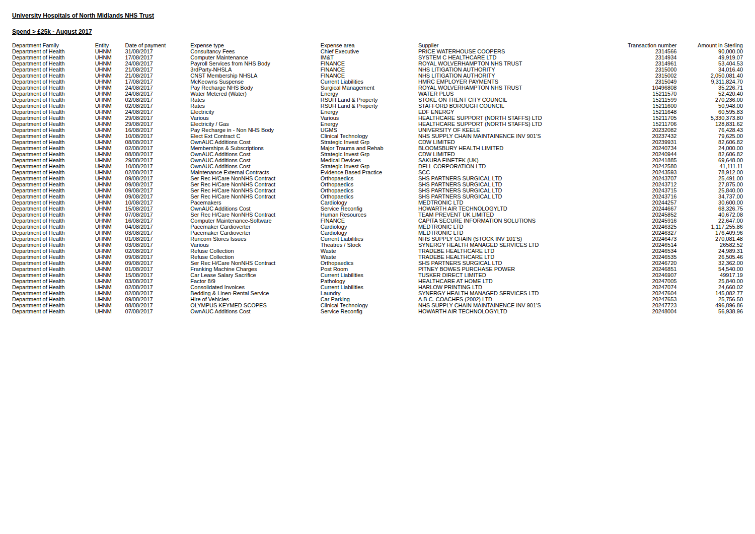University Hospitals of North Midlands NHS Trust
Spend > £25k - August 2017
| Department Family | Entity | Date of payment | Expense type | Expense area | Supplier | Transaction number | Amount in Sterling |
| --- | --- | --- | --- | --- | --- | --- | --- |
| Department of Health | UHNM | 31/08/2017 | Consultancy Fees | Chief Executive | PRICE WATERHOUSE COOPERS | 2314566 | 90,000.00 |
| Department of Health | UHNM | 17/08/2017 | Computer Maintenance | IM&T | SYSTEM C HEALTHCARE LTD | 2314934 | 49,919.07 |
| Department of Health | UHNM | 24/08/2017 | Payroll Services from NHS Body | FINANCE | ROYAL WOLVERHAMPTON NHS TRUST | 2314961 | 53,404.53 |
| Department of Health | UHNM | 21/08/2017 | 3rdParty-NHSLA | FINANCE | NHS LITIGATION AUTHORITY | 2315000 | 34,016.40 |
| Department of Health | UHNM | 21/08/2017 | CNST Membership NHSLA | FINANCE | NHS LITIGATION AUTHORITY | 2315002 | 2,050,081.40 |
| Department of Health | UHNM | 17/08/2017 | McKeowns Suspense | Current Liabilities | HMRC EMPLOYER PAYMENTS | 2315049 | 9,311,824.70 |
| Department of Health | UHNM | 24/08/2017 | Pay Recharge NHS Body | Surgical Management | ROYAL WOLVERHAMPTON NHS TRUST | 10496808 | 35,226.71 |
| Department of Health | UHNM | 24/08/2017 | Water Metered (Water) | Energy | WATER PLUS | 15211570 | 52,420.40 |
| Department of Health | UHNM | 02/08/2017 | Rates | RSUH Land & Property | STOKE ON TRENT CITY COUNCIL | 15211599 | 270,236.00 |
| Department of Health | UHNM | 02/08/2017 | Rates | RSUH Land & Property | STAFFORD BOROUGH COUNCIL | 15211600 | 50,948.00 |
| Department of Health | UHNM | 24/08/2017 | Electricity | Energy | EDF ENERGY | 15211648 | 60,595.83 |
| Department of Health | UHNM | 29/08/2017 | Various | Various | HEALTHCARE SUPPORT (NORTH STAFFS) LTD | 15211705 | 5,330,373.80 |
| Department of Health | UHNM | 29/08/2017 | Electricity / Gas | Energy | HEALTHCARE SUPPORT (NORTH STAFFS) LTD | 15211706 | 128,831.62 |
| Department of Health | UHNM | 16/08/2017 | Pay Recharge in - Non NHS Body | UGMS | UNIVERSITY OF KEELE | 20232082 | 76,428.43 |
| Department of Health | UHNM | 10/08/2017 | Elect Ext Contract C | Clinical Technology | NHS SUPPLY CHAIN MAINTAINENCE INV 901'S | 20237432 | 79,625.00 |
| Department of Health | UHNM | 08/08/2017 | OwnAUC Additions Cost | Strategic Invest Grp | CDW LIMITED | 20239931 | 82,606.82 |
| Department of Health | UHNM | 02/08/2017 | Memberships & Subscriptions | Major Trauma and Rehab | BLOOMSBURY HEALTH LIMITED | 20240734 | 24,000.00 |
| Department of Health | UHNM | 08/08/2017 | OwnAUC Additions Cost | Strategic Invest Grp | CDW LIMITED | 20240944 | 82,606.82 |
| Department of Health | UHNM | 29/08/2017 | OwnAUC Additions Cost | Medical Devices | SAKURA FINETEK (UK) | 20241885 | 69,648.00 |
| Department of Health | UHNM | 10/08/2017 | OwnAUC Additions Cost | Strategic Invest Grp | DELL CORPORATION LTD | 20242580 | 41,111.11 |
| Department of Health | UHNM | 02/08/2017 | Maintenance External Contracts | Evidence Based Practice | SCC | 20243593 | 78,912.00 |
| Department of Health | UHNM | 09/08/2017 | Ser Rec H/Care NonNHS Contract | Orthopaedics | SHS PARTNERS SURGICAL LTD | 20243707 | 25,491.00 |
| Department of Health | UHNM | 09/08/2017 | Ser Rec H/Care NonNHS Contract | Orthopaedics | SHS PARTNERS SURGICAL LTD | 20243712 | 27,875.00 |
| Department of Health | UHNM | 09/08/2017 | Ser Rec H/Care NonNHS Contract | Orthopaedics | SHS PARTNERS SURGICAL LTD | 20243715 | 25,840.00 |
| Department of Health | UHNM | 09/08/2017 | Ser Rec H/Care NonNHS Contract | Orthopaedics | SHS PARTNERS SURGICAL LTD | 20243716 | 34,737.00 |
| Department of Health | UHNM | 10/08/2017 | Pacemakers | Cardiology | MEDTRONIC LTD | 20244257 | 30,600.00 |
| Department of Health | UHNM | 15/08/2017 | OwnAUC Additions Cost | Service Reconfig | HOWARTH AIR TECHNOLOGYLTD | 20244667 | 68,326.75 |
| Department of Health | UHNM | 07/08/2017 | Ser Rec H/Care NonNHS Contract | Human Resources | TEAM PREVENT UK LIMITED | 20245852 | 40,672.08 |
| Department of Health | UHNM | 16/08/2017 | Computer Maintenance-Software | FINANCE | CAPITA SECURE INFORMATION SOLUTIONS | 20245916 | 22,647.00 |
| Department of Health | UHNM | 04/08/2017 | Pacemaker Cardioverter | Cardiology | MEDTRONIC LTD | 20246325 | 1,117,255.86 |
| Department of Health | UHNM | 03/08/2017 | Pacemaker Cardioverter | Cardiology | MEDTRONIC LTD | 20246327 | 176,409.96 |
| Department of Health | UHNM | 01/08/2017 | Runcorn Stores Issues | Current Liabilities | NHS SUPPLY CHAIN (STOCK INV 101'S) | 20246473 | 270,081.48 |
| Department of Health | UHNM | 03/08/2017 | Various | Theatres / Stock | SYNERGY HEALTH MANAGED SERVICES LTD | 20246514 | 26582.52 |
| Department of Health | UHNM | 02/08/2017 | Refuse Collection | Waste | TRADEBE HEALTHCARE LTD | 20246534 | 24,989.31 |
| Department of Health | UHNM | 09/08/2017 | Refuse Collection | Waste | TRADEBE HEALTHCARE LTD | 20246535 | 26,505.46 |
| Department of Health | UHNM | 09/08/2017 | Ser Rec H/Care NonNHS Contract | Orthopaedics | SHS PARTNERS SURGICAL LTD | 20246720 | 32,362.00 |
| Department of Health | UHNM | 01/08/2017 | Franking Machine Charges | Post Room | PITNEY BOWES PURCHASE POWER | 20246851 | 54,540.00 |
| Department of Health | UHNM | 15/08/2017 | Car Lease Salary Sacrifice | Current Liabilities | TUSKER DIRECT LIMITED | 20246907 | 49917.19 |
| Department of Health | UHNM | 03/08/2017 | Factor 8/9 | Pathology | HEALTHCARE AT HOME LTD | 20247005 | 25,840.00 |
| Department of Health | UHNM | 02/08/2017 | Consolidated Invoices | Current Liabilities | HARLOW PRINTING LTD | 20247074 | 24,660.02 |
| Department of Health | UHNM | 02/08/2017 | Bedding & Linen-Rental Service | Laundry | SYNERGY HEALTH MANAGED SERVICES LTD | 20247604 | 145,082.77 |
| Department of Health | UHNM | 09/08/2017 | Hire of Vehicles | Car Parking | A.B.C. COACHES (2002) LTD | 20247653 | 25,756.50 |
| Department of Health | UHNM | 08/08/2017 | OLYMPUS KEYMED SCOPES | Clinical Technology | NHS SUPPLY CHAIN MAINTAINENCE INV 901'S | 20247723 | 496,896.86 |
| Department of Health | UHNM | 07/08/2017 | OwnAUC Additions Cost | Service Reconfig | HOWARTH AIR TECHNOLOGYLTD | 20248004 | 56,938.96 |